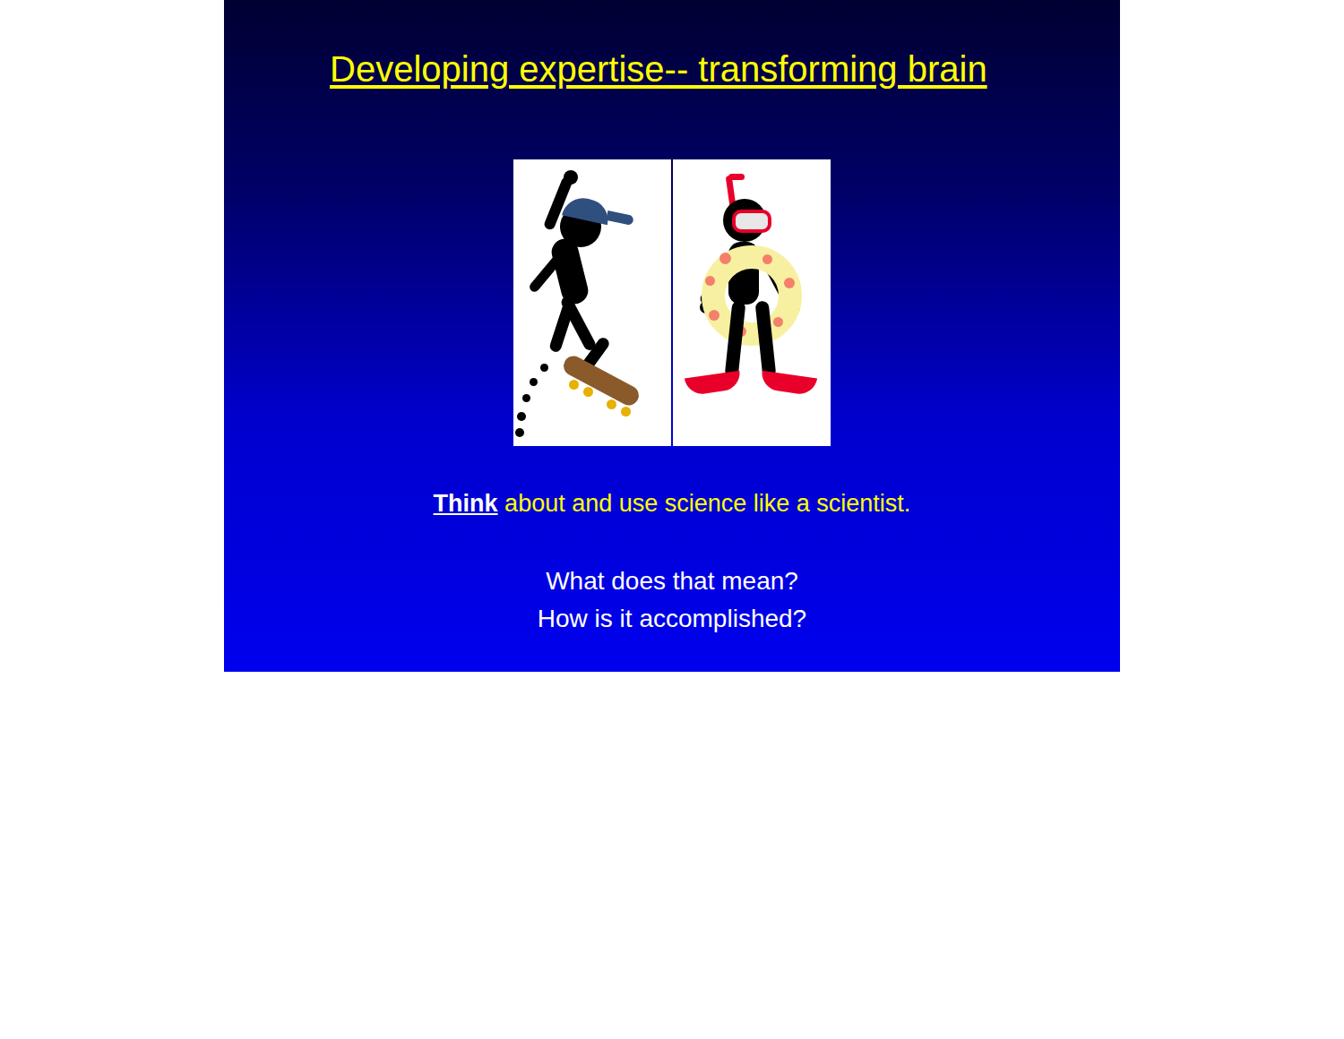Developing expertise-- transforming brain
Think about and use science like a scientist.
What does that mean?
How is it accomplished?